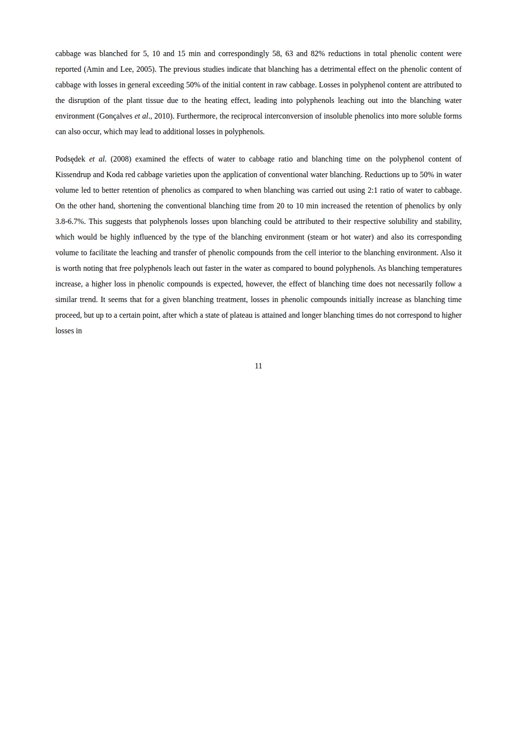cabbage was blanched for 5, 10 and 15 min and correspondingly 58, 63 and 82% reductions in total phenolic content were reported (Amin and Lee, 2005). The previous studies indicate that blanching has a detrimental effect on the phenolic content of cabbage with losses in general exceeding 50% of the initial content in raw cabbage. Losses in polyphenol content are attributed to the disruption of the plant tissue due to the heating effect, leading into polyphenols leaching out into the blanching water environment (Gonçalves et al., 2010). Furthermore, the reciprocal interconversion of insoluble phenolics into more soluble forms can also occur, which may lead to additional losses in polyphenols.
Podsędek et al. (2008) examined the effects of water to cabbage ratio and blanching time on the polyphenol content of Kissendrup and Koda red cabbage varieties upon the application of conventional water blanching. Reductions up to 50% in water volume led to better retention of phenolics as compared to when blanching was carried out using 2:1 ratio of water to cabbage. On the other hand, shortening the conventional blanching time from 20 to 10 min increased the retention of phenolics by only 3.8-6.7%. This suggests that polyphenols losses upon blanching could be attributed to their respective solubility and stability, which would be highly influenced by the type of the blanching environment (steam or hot water) and also its corresponding volume to facilitate the leaching and transfer of phenolic compounds from the cell interior to the blanching environment. Also it is worth noting that free polyphenols leach out faster in the water as compared to bound polyphenols. As blanching temperatures increase, a higher loss in phenolic compounds is expected, however, the effect of blanching time does not necessarily follow a similar trend. It seems that for a given blanching treatment, losses in phenolic compounds initially increase as blanching time proceed, but up to a certain point, after which a state of plateau is attained and longer blanching times do not correspond to higher losses in
11